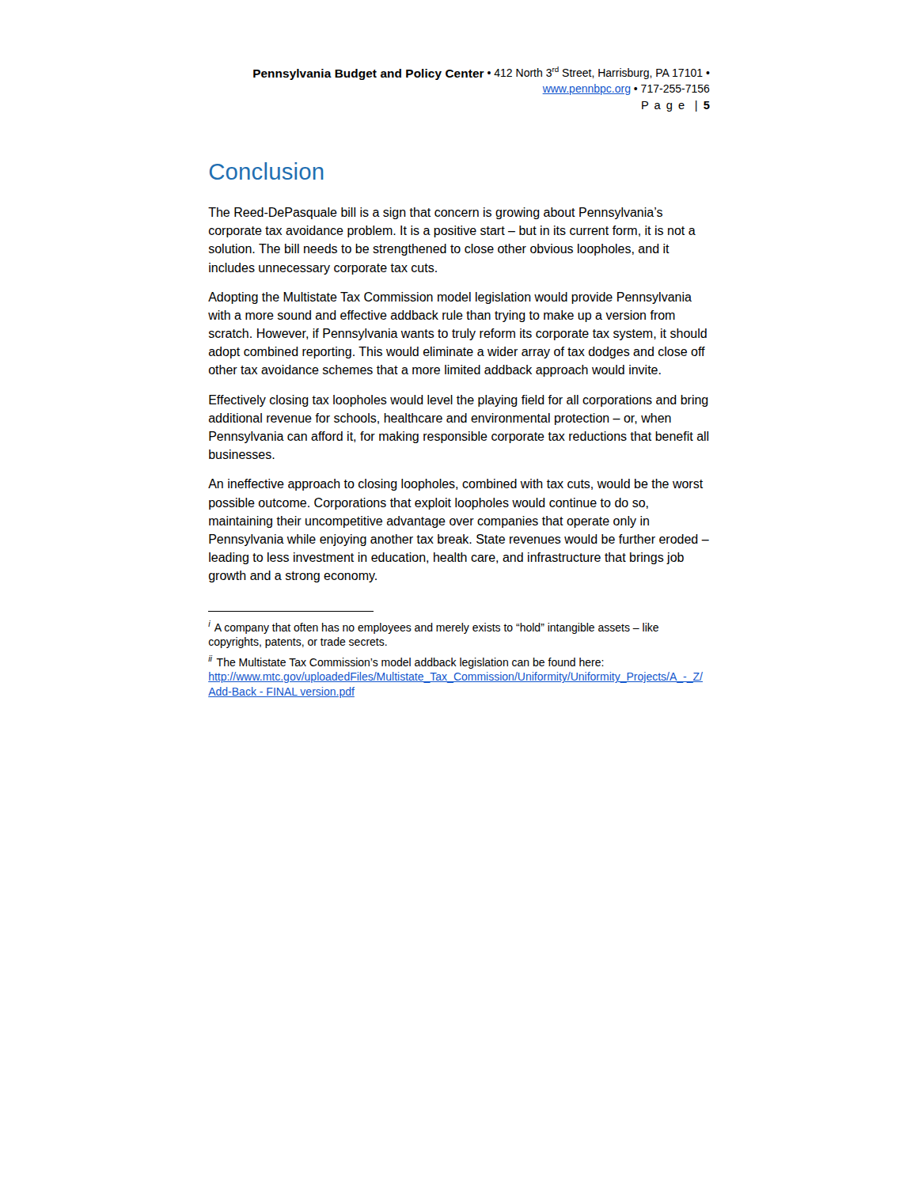Pennsylvania Budget and Policy Center • 412 North 3rd Street, Harrisburg, PA 17101 • www.pennbpc.org • 717-255-7156 P a g e | 5
Conclusion
The Reed-DePasquale bill is a sign that concern is growing about Pennsylvania’s corporate tax avoidance problem. It is a positive start – but in its current form, it is not a solution. The bill needs to be strengthened to close other obvious loopholes, and it includes unnecessary corporate tax cuts.
Adopting the Multistate Tax Commission model legislation would provide Pennsylvania with a more sound and effective addback rule than trying to make up a version from scratch. However, if Pennsylvania wants to truly reform its corporate tax system, it should adopt combined reporting. This would eliminate a wider array of tax dodges and close off other tax avoidance schemes that a more limited addback approach would invite.
Effectively closing tax loopholes would level the playing field for all corporations and bring additional revenue for schools, healthcare and environmental protection – or, when Pennsylvania can afford it, for making responsible corporate tax reductions that benefit all businesses.
An ineffective approach to closing loopholes, combined with tax cuts, would be the worst possible outcome. Corporations that exploit loopholes would continue to do so, maintaining their uncompetitive advantage over companies that operate only in Pennsylvania while enjoying another tax break. State revenues would be further eroded – leading to less investment in education, health care, and infrastructure that brings job growth and a strong economy.
i A company that often has no employees and merely exists to “hold” intangible assets – like copyrights, patents, or trade secrets.
ii The Multistate Tax Commission’s model addback legislation can be found here:
http://www.mtc.gov/uploadedFiles/Multistate_Tax_Commission/Uniformity/Uniformity_Projects/A_-_Z/Add-Back - FINAL version.pdf